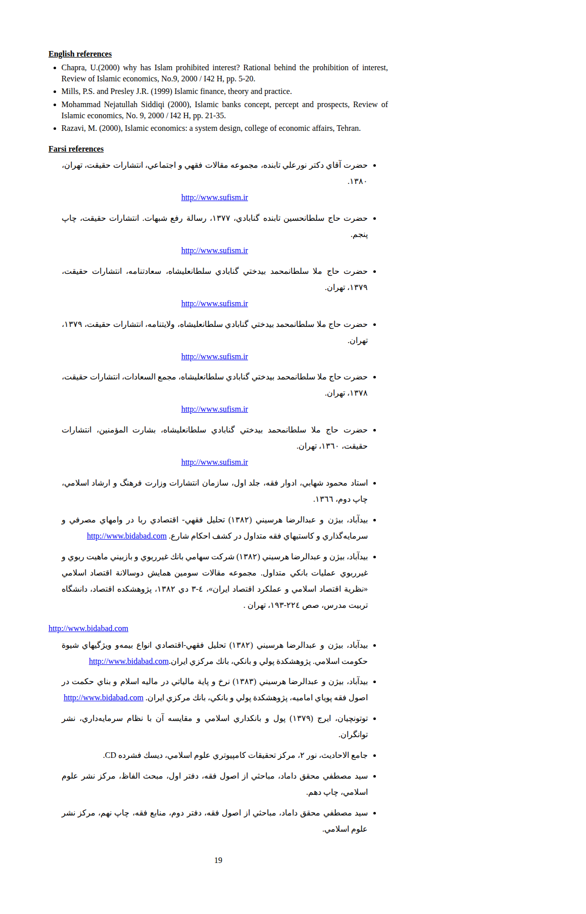English references
Chapra, U.(2000) why has Islam prohibited interest? Rational behind the prohibition of interest, Review of Islamic economics, No.9, 2000 / I42 H, pp. 5-20.
Mills, P.S. and Presley J.R. (1999) Islamic finance, theory and practice.
Mohammad Nejatullah Siddiqi (2000), Islamic banks concept, percept and prospects, Review of Islamic economics, No. 9, 2000 / I42 H, pp. 21-35.
Razavi, M. (2000), Islamic economics: a system design, college of economic affairs, Tehran.
Farsi references
حضرت آقاي دكتر نورعلي تابنده، مجموعه مقالات فقهي و اجتماعي، انتشارات حقيقت، تهران، ١٣٨٠.
http://www.sufism.ir
حضرت حاج سلطانحسين تابنده گنابادي، ١٣٧٧، رسالة رفع شبهات. انتشارات حقيقت، چاپ پنجم.
http://www.sufism.ir
حضرت حاج ملا سلطانمحمد بيدختي گنابادي سلطانعليشاه، سعادتنامه، انتشارات حقيقت، ١٣٧٩، تهران.
http://www.sufism.ir
حضرت حاج ملا سلطانمحمد بيدختي گنابادي سلطانعليشاه، ولايتنامه، انتشارات حقيقت، ١٣٧٩، تهران.
http://www.sufism.ir
حضرت حاج ملا سلطانمحمد بيدختي گنابادي سلطانعليشاه، مجمع السعادات، انتشارات حقيقت، ١٣٧٨، تهران.
http://www.sufism.ir
حضرت حاج ملا سلطانمحمد بيدختي گنابادي سلطانعليشاه، بشارت المؤمنين، انتشارات حقيقت، ١٣٦٠، تهران.
http://www.sufism.ir
استاد محمود شهابي، ادوار فقه، جلد اول، سازمان انتشارات وزارت فرهنگ و ارشاد اسلامي، چاپ دوم، ١٣٦٦.
بيدآباد، بيژن و عبدالرضا هرسيني (١٣٨٢) تحليل فقهي- اقتصادي ربا در وامهاي مصرفي و سرمايه‌گذاري و كاستيهاي فقه متداول در كشف احكام شارع. http://www.bidabad.com
بيدآباد، بيژن و عبدالرضا هرسيني (١٣٨٢) شركت سهامي بانك غيرربوي و بازبيني ماهيت ربوي و غيرربوي عمليات بانكي متداول. مجموعه مقالات سومين همايش دوسالانة اقتصاد اسلامي «نظرية اقتصاد اسلامي و عملكرد اقتصاد ايران»، ٤-٣ دي ١٣٨٢، پژوهشكده اقتصاد، دانشگاه تربيت مدرس، صص ٢٢٤-١٩٣، تهران .
http://www.bidabad.com
بيدآباد، بيژن و عبدالرضا هرسيني (١٣٨٢) تحليل فقهي-اقتصادي انواع بيمه‌و ويژگيهاي شيوة حكومت اسلامي. پژوهشكدة پولي و بانكي، بانك مركزي ايران.http://www.bidabad.com
بيدآباد، بيژن و عبدالرضا هرسيني (١٣٨٣) نرخ و پاية مالياتي در ماليه اسلام و بناي حكمت در اصول فقه پوياي اماميه، پژوهشكدة پولي و بانكي، بانك مركزي ايران. http://www.bidabad.com
توتونچيان، ايرج (١٣٧٩) پول و بانكداري اسلامي و مقايسه آن با نظام سرمايه‌داري، نشر توانگران.
جامع الاحاديث، نور ٢، مركز تحقيقات كامپيوتري علوم اسلامي، ديسك فشرده CD.
سيد مصطفي محقق داماد، مباحثي از اصول فقه، دفتر اول، مبحث الفاظ، مركز نشر علوم اسلامي، چاپ دهم.
سيد مصطفي محقق داماد، مباحثي از اصول فقه، دفتر دوم، منابع فقه، چاپ نهم، مركز نشر علوم اسلامي.
19